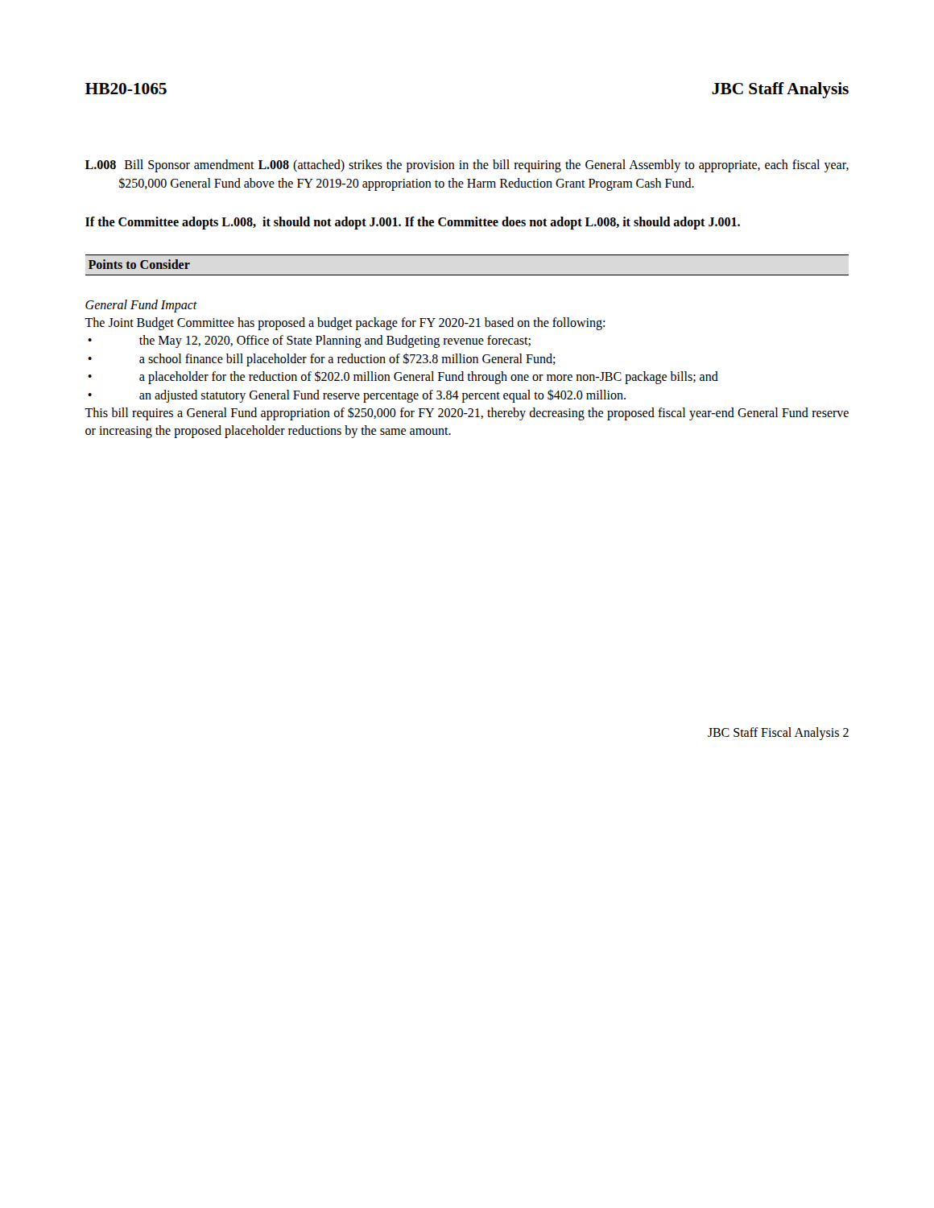HB20-1065 JBC Staff Analysis
L.008 Bill Sponsor amendment L.008 (attached) strikes the provision in the bill requiring the General Assembly to appropriate, each fiscal year, $250,000 General Fund above the FY 2019-20 appropriation to the Harm Reduction Grant Program Cash Fund.
If the Committee adopts L.008, it should not adopt J.001. If the Committee does not adopt L.008, it should adopt J.001.
Points to Consider
General Fund Impact
The Joint Budget Committee has proposed a budget package for FY 2020-21 based on the following:
the May 12, 2020, Office of State Planning and Budgeting revenue forecast;
a school finance bill placeholder for a reduction of $723.8 million General Fund;
a placeholder for the reduction of $202.0 million General Fund through one or more non-JBC package bills; and
an adjusted statutory General Fund reserve percentage of 3.84 percent equal to $402.0 million.
This bill requires a General Fund appropriation of $250,000 for FY 2020-21, thereby decreasing the proposed fiscal year-end General Fund reserve or increasing the proposed placeholder reductions by the same amount.
JBC Staff Fiscal Analysis 2